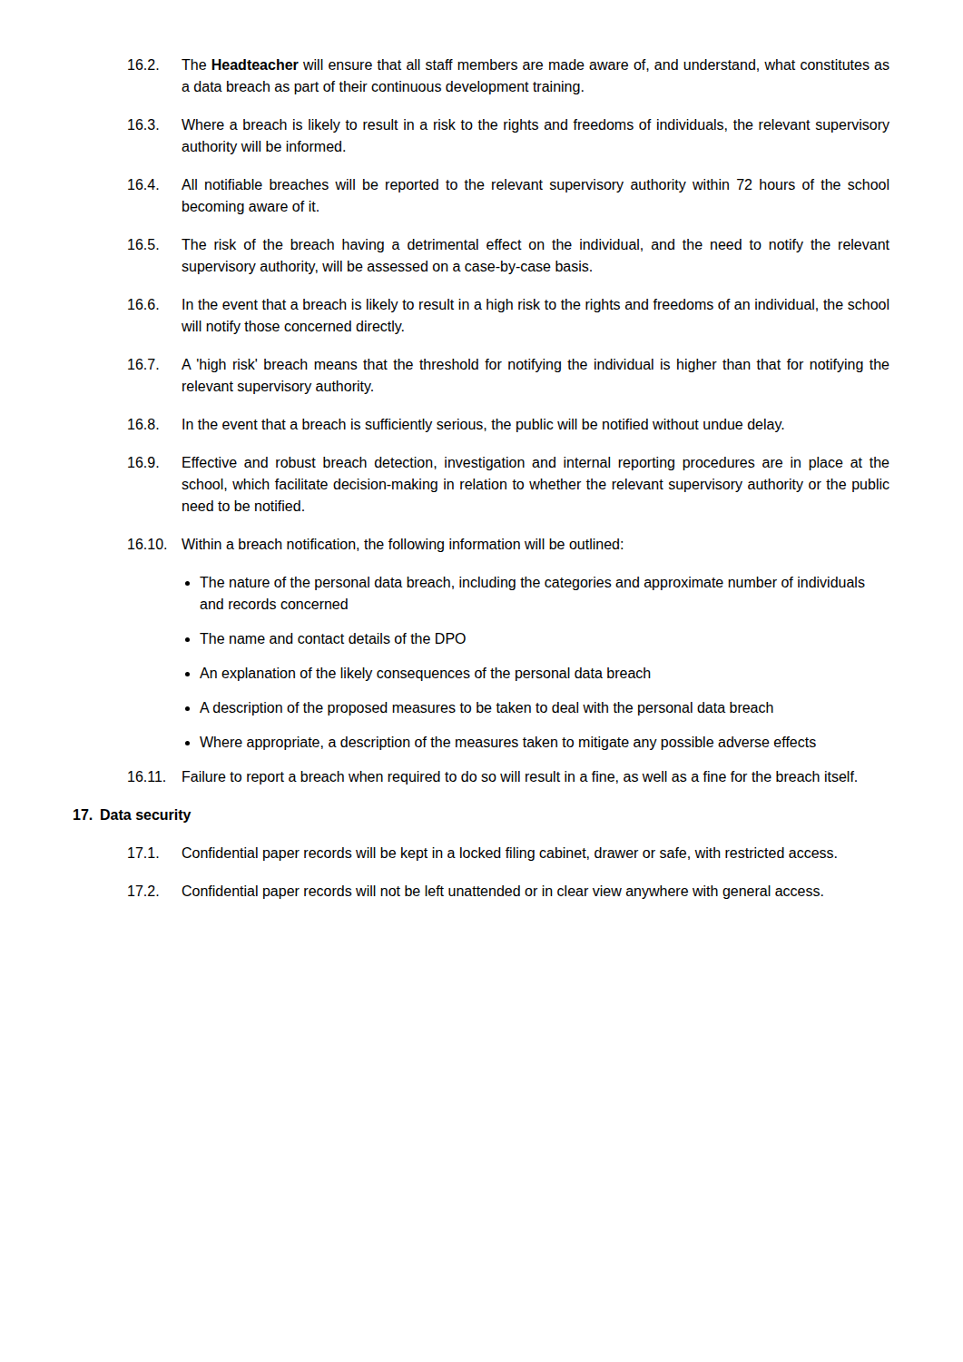16.2.
The Headteacher will ensure that all staff members are made aware of, and understand, what constitutes as a data breach as part of their continuous development training.
16.3.
Where a breach is likely to result in a risk to the rights and freedoms of individuals, the relevant supervisory authority will be informed.
16.4.
All notifiable breaches will be reported to the relevant supervisory authority within 72 hours of the school becoming aware of it.
16.5.
The risk of the breach having a detrimental effect on the individual, and the need to notify the relevant supervisory authority, will be assessed on a case-by-case basis.
16.6.
In the event that a breach is likely to result in a high risk to the rights and freedoms of an individual, the school will notify those concerned directly.
16.7.
A 'high risk' breach means that the threshold for notifying the individual is higher than that for notifying the relevant supervisory authority.
16.8.
In the event that a breach is sufficiently serious, the public will be notified without undue delay.
16.9.
Effective and robust breach detection, investigation and internal reporting procedures are in place at the school, which facilitate decision-making in relation to whether the relevant supervisory authority or the public need to be notified.
16.10.
Within a breach notification, the following information will be outlined:
The nature of the personal data breach, including the categories and approximate number of individuals and records concerned
The name and contact details of the DPO
An explanation of the likely consequences of the personal data breach
A description of the proposed measures to be taken to deal with the personal data breach
Where appropriate, a description of the measures taken to mitigate any possible adverse effects
16.11.
Failure to report a breach when required to do so will result in a fine, as well as a fine for the breach itself.
17.
Data security
17.1.
Confidential paper records will be kept in a locked filing cabinet, drawer or safe, with restricted access.
17.2.
Confidential paper records will not be left unattended or in clear view anywhere with general access.